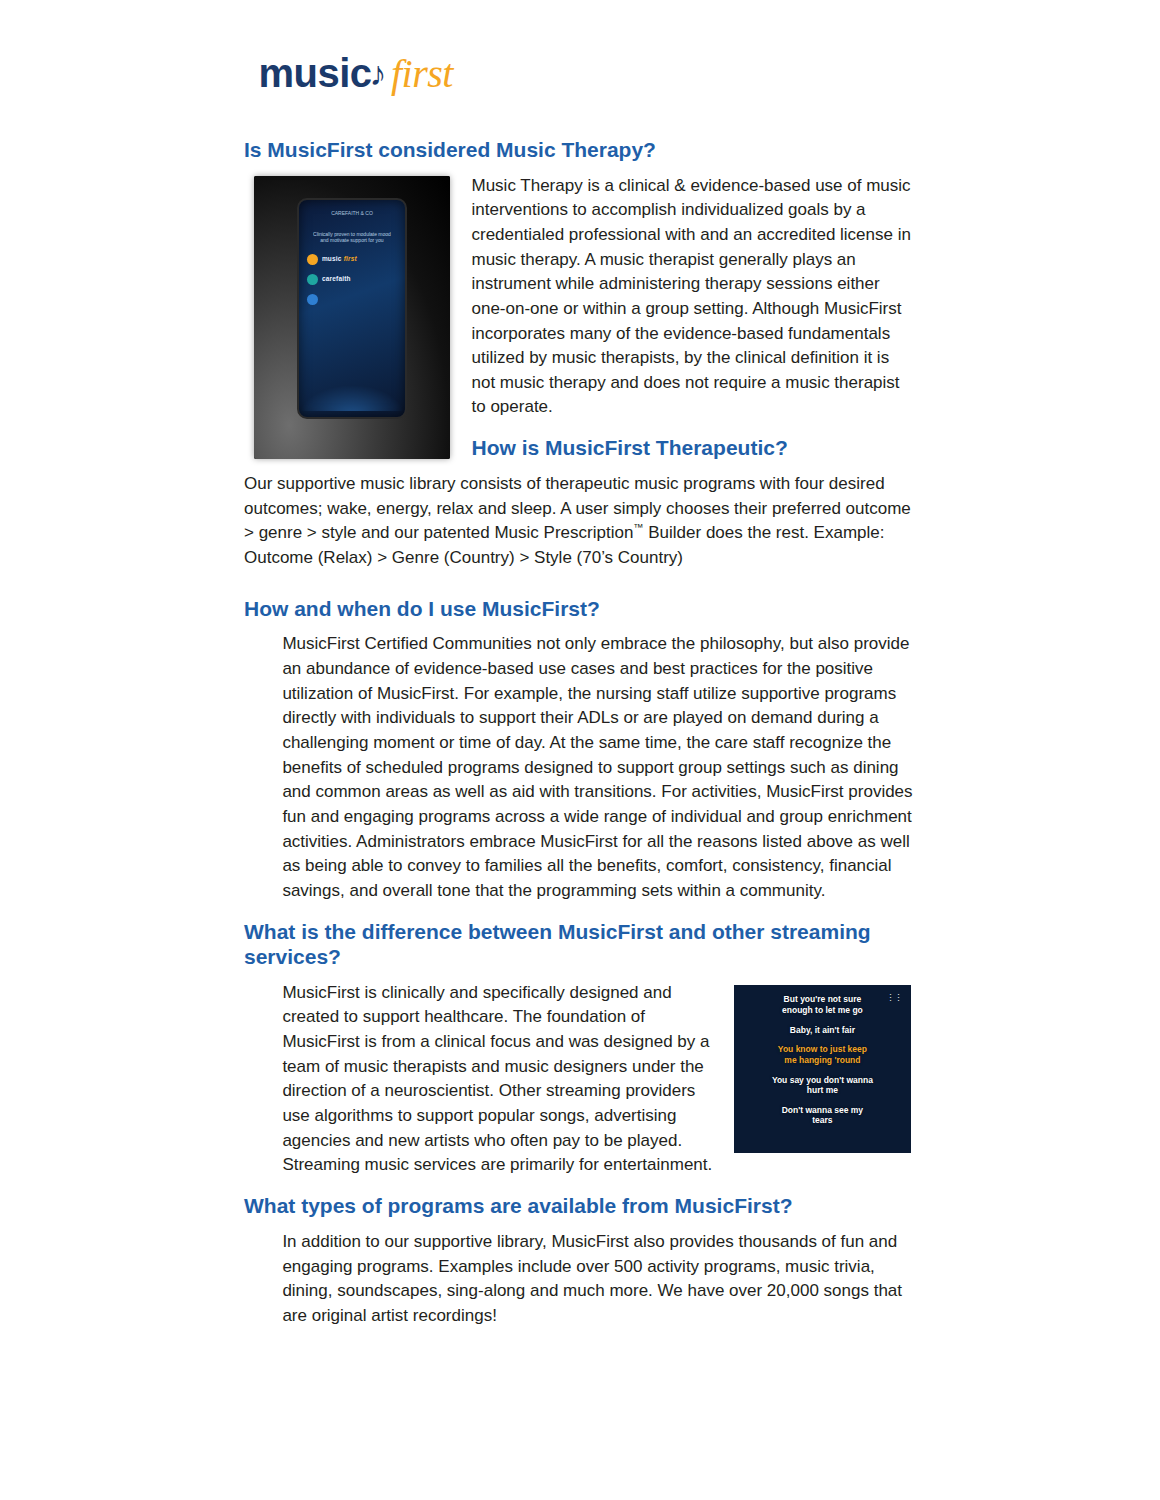music♪first
Is MusicFirst considered Music Therapy?
CAREFAITH & CO
Clinically proven to modulate mood
and motivate support for you
music first
carefaith
Music Therapy is a clinical & evidence-based use of music interventions to accomplish individualized goals by a credentialed professional with and an accredited license in music therapy. A music therapist generally plays an instrument while administering therapy sessions either one-on-one or within a group setting. Although MusicFirst incorporates many of the evidence-based fundamentals utilized by music therapists, by the clinical definition it is not music therapy and does not require a music therapist to operate.
How is MusicFirst Therapeutic?
Our supportive music library consists of therapeutic music programs with four desired outcomes; wake, energy, relax and sleep. A user simply chooses their preferred outcome > genre > style and our patented Music Prescription™ Builder does the rest. Example: Outcome (Relax) > Genre (Country) > Style (70’s Country)
How and when do I use MusicFirst?
MusicFirst Certified Communities not only embrace the philosophy, but also provide an abundance of evidence-based use cases and best practices for the positive utilization of MusicFirst. For example, the nursing staff utilize supportive programs directly with individuals to support their ADLs or are played on demand during a challenging moment or time of day. At the same time, the care staff recognize the benefits of scheduled programs designed to support group settings such as dining and common areas as well as aid with transitions. For activities, MusicFirst provides fun and engaging programs across a wide range of individual and group enrichment activities. Administrators embrace MusicFirst for all the reasons listed above as well as being able to convey to families all the benefits, comfort, consistency, financial savings, and overall tone that the programming sets within a community.
What is the difference between MusicFirst and other streaming services?
⋮⋮
But you're not sure
enough to let me go
Baby, it ain't fair
You know to just keep
me hanging 'round
You say you don't wanna
hurt me
Don't wanna see my
tears
MusicFirst is clinically and specifically designed and created to support healthcare. The foundation of MusicFirst is from a clinical focus and was designed by a team of music therapists and music designers under the direction of a neuroscientist. Other streaming providers use algorithms to support popular songs, advertising agencies and new artists who often pay to be played. Streaming music services are primarily for entertainment.
What types of programs are available from MusicFirst?
In addition to our supportive library, MusicFirst also provides thousands of fun and engaging programs. Examples include over 500 activity programs, music trivia, dining, soundscapes, sing-along and much more. We have over 20,000 songs that are original artist recordings!